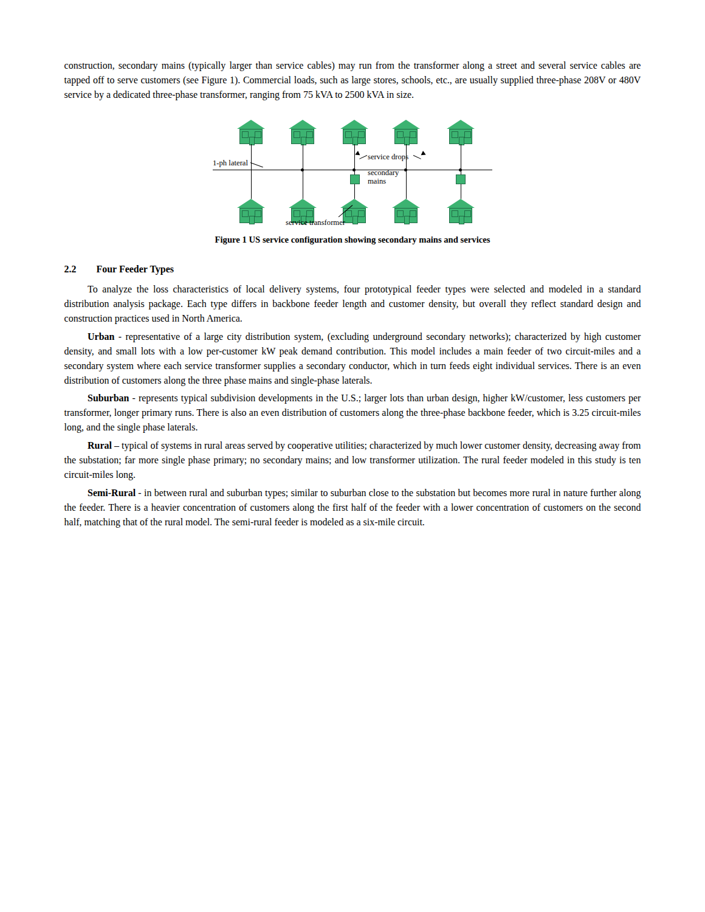construction, secondary mains (typically larger than service cables) may run from the transformer along a street and several service cables are tapped off to serve customers (see Figure 1). Commercial loads, such as large stores, schools, etc., are usually supplied three-phase 208V or 480V service by a dedicated three-phase transformer, ranging from 75 kVA to 2500 kVA in size.
1-ph lateral
service drops
secondary
mains
service transformer
Figure 1 US service configuration showing secondary mains and services
2.2 Four Feeder Types
To analyze the loss characteristics of local delivery systems, four prototypical feeder types were selected and modeled in a standard distribution analysis package. Each type differs in backbone feeder length and customer density, but overall they reflect standard design and construction practices used in North America.
Urban - representative of a large city distribution system, (excluding underground secondary networks); characterized by high customer density, and small lots with a low per-customer kW peak demand contribution. This model includes a main feeder of two circuit-miles and a secondary system where each service transformer supplies a secondary conductor, which in turn feeds eight individual services. There is an even distribution of customers along the three phase mains and single-phase laterals.
Suburban - represents typical subdivision developments in the U.S.; larger lots than urban design, higher kW/customer, less customers per transformer, longer primary runs. There is also an even distribution of customers along the three-phase backbone feeder, which is 3.25 circuit-miles long, and the single phase laterals.
Rural – typical of systems in rural areas served by cooperative utilities; characterized by much lower customer density, decreasing away from the substation; far more single phase primary; no secondary mains; and low transformer utilization. The rural feeder modeled in this study is ten circuit-miles long.
Semi-Rural - in between rural and suburban types; similar to suburban close to the substation but becomes more rural in nature further along the feeder. There is a heavier concentration of customers along the first half of the feeder with a lower concentration of customers on the second half, matching that of the rural model. The semi-rural feeder is modeled as a six-mile circuit.